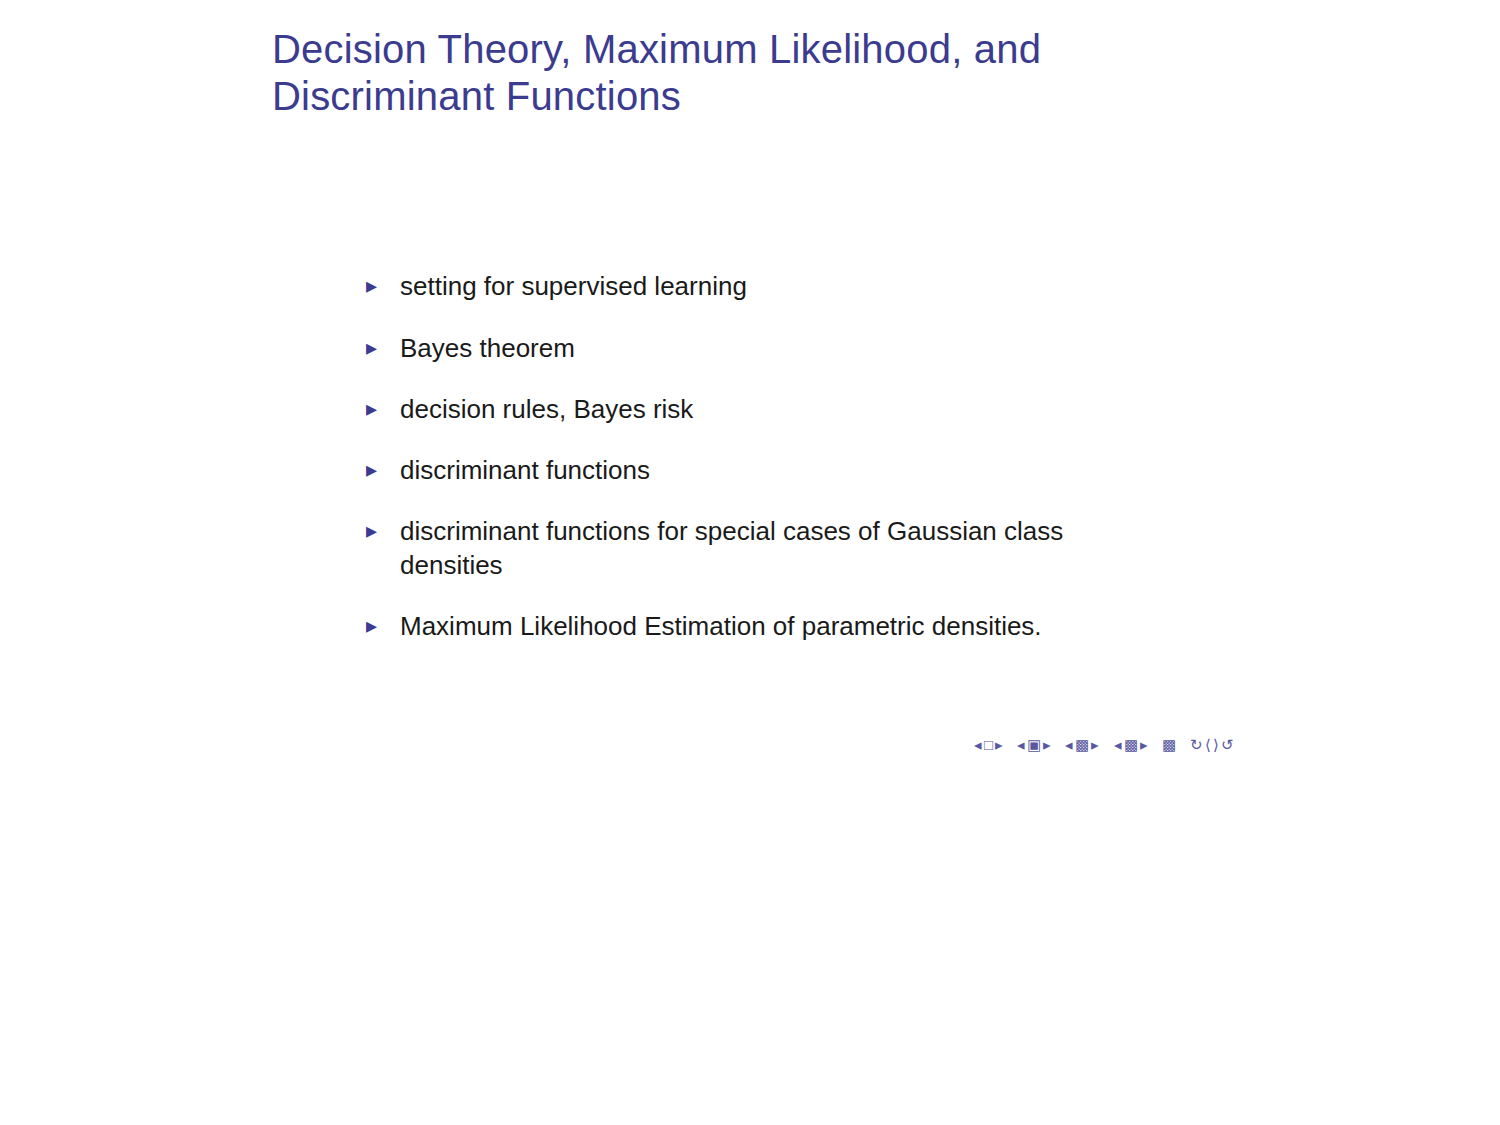Decision Theory, Maximum Likelihood, and Discriminant Functions
setting for supervised learning
Bayes theorem
decision rules, Bayes risk
discriminant functions
discriminant functions for special cases of Gaussian class densities
Maximum Likelihood Estimation of parametric densities.
◂□▸ ◂▣▸ ◂▩▸ ◂▩▸ ▩ ↻⟨⟩↺